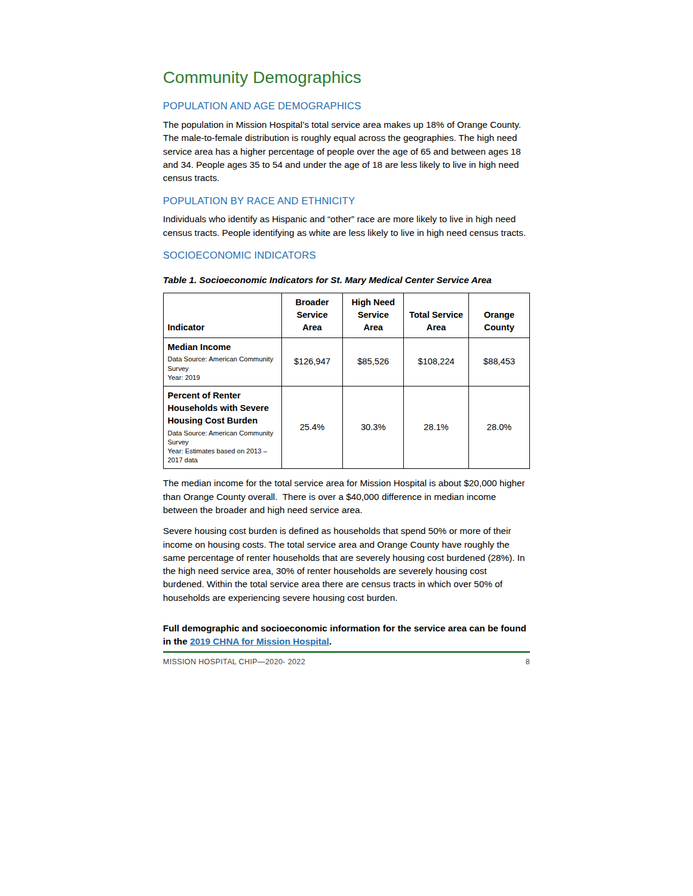Community Demographics
POPULATION AND AGE DEMOGRAPHICS
The population in Mission Hospital’s total service area makes up 18% of Orange County. The male-to-female distribution is roughly equal across the geographies. The high need service area has a higher percentage of people over the age of 65 and between ages 18 and 34. People ages 35 to 54 and under the age of 18 are less likely to live in high need census tracts.
POPULATION BY RACE AND ETHNICITY
Individuals who identify as Hispanic and “other” race are more likely to live in high need census tracts. People identifying as white are less likely to live in high need census tracts.
SOCIOECONOMIC INDICATORS
Table 1. Socioeconomic Indicators for St. Mary Medical Center Service Area
| Indicator | Broader Service Area | High Need Service Area | Total Service Area | Orange County |
| --- | --- | --- | --- | --- |
| Median Income Data Source: American Community Survey Year: 2019 | $126,947 | $85,526 | $108,224 | $88,453 |
| Percent of Renter Households with Severe Housing Cost Burden Data Source: American Community Survey Year: Estimates based on 2013 – 2017 data | 25.4% | 30.3% | 28.1% | 28.0% |
The median income for the total service area for Mission Hospital is about $20,000 higher than Orange County overall. There is over a $40,000 difference in median income between the broader and high need service area.
Severe housing cost burden is defined as households that spend 50% or more of their income on housing costs. The total service area and Orange County have roughly the same percentage of renter households that are severely housing cost burdened (28%). In the high need service area, 30% of renter households are severely housing cost burdened. Within the total service area there are census tracts in which over 50% of households are experiencing severe housing cost burden.
Full demographic and socioeconomic information for the service area can be found in the 2019 CHNA for Mission Hospital.
MISSION HOSPITAL CHIP—2020- 2022 8